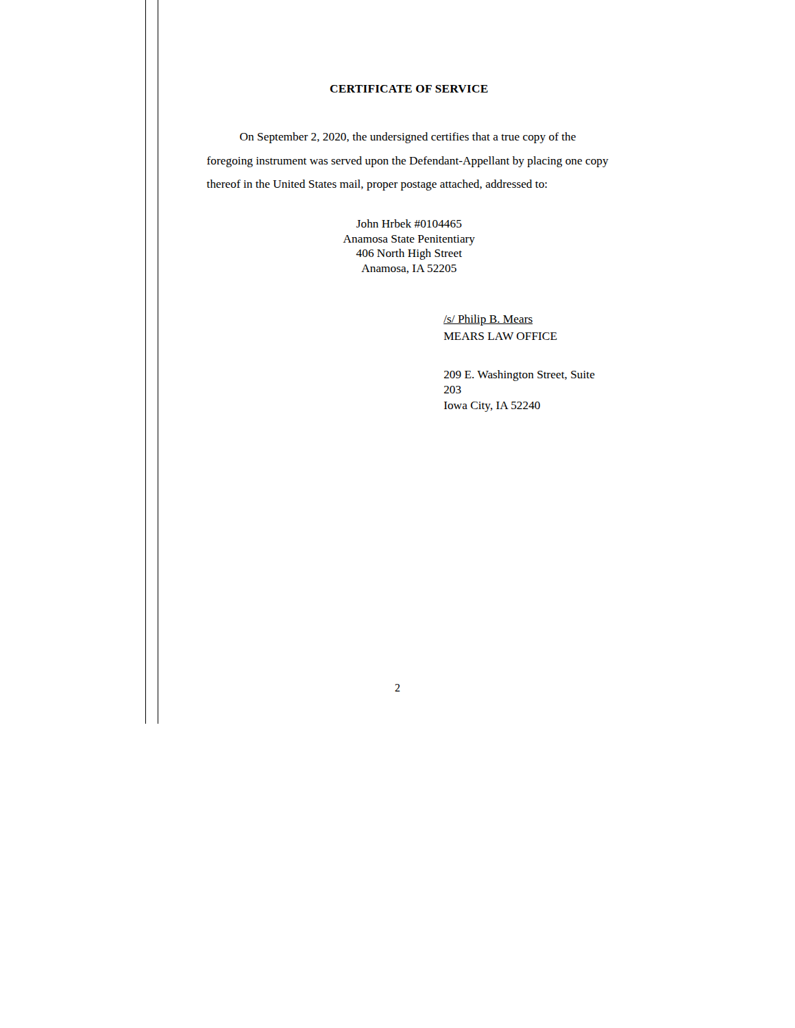CERTIFICATE OF SERVICE
On September 2, 2020, the undersigned certifies that a true copy of the foregoing instrument was served upon the Defendant-Appellant by placing one copy thereof in the United States mail, proper postage attached, addressed to:
John Hrbek #0104465
Anamosa State Penitentiary
406 North High Street
Anamosa, IA 52205
/s/ Philip B. Mears MEARS LAW OFFICE 209 E. Washington Street, Suite 203
Iowa City, IA 52240
2